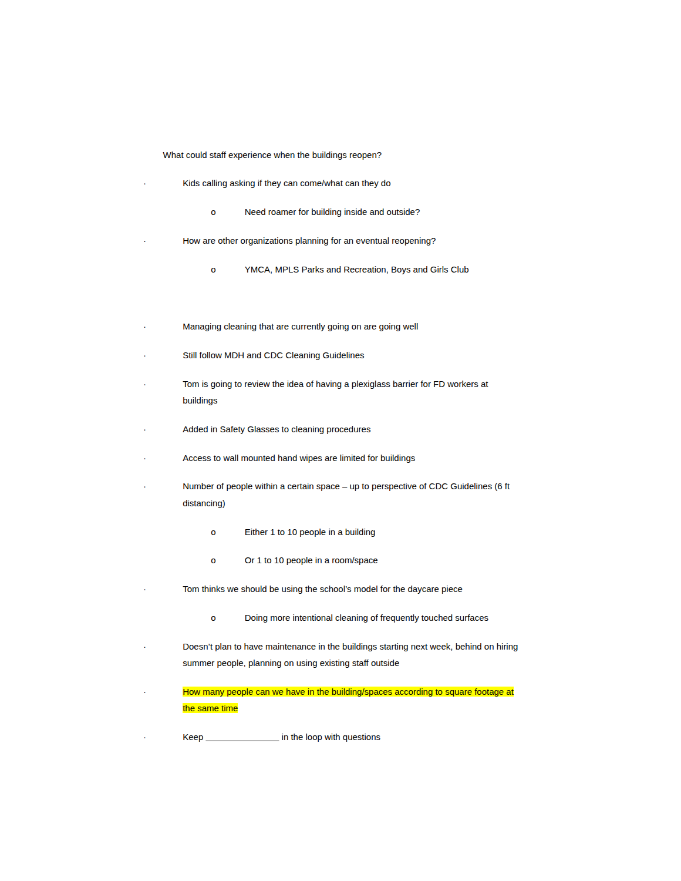What could staff experience when the buildings reopen?
·Kids calling asking if they can come/what can they do
o Need roamer for building inside and outside?
·How are other organizations planning for an eventual reopening?
o YMCA, MPLS Parks and Recreation, Boys and Girls Club
·Managing cleaning that are currently going on are going well
·Still follow MDH and CDC Cleaning Guidelines
·Tom is going to review the idea of having a plexiglass barrier for FD workers at buildings
·Added in Safety Glasses to cleaning procedures
·Access to wall mounted hand wipes are limited for buildings
·Number of people within a certain space – up to perspective of CDC Guidelines (6 ft distancing)
o Either 1 to 10 people in a building
o Or 1 to 10 people in a room/space
·Tom thinks we should be using the school’s model for the daycare piece
o Doing more intentional cleaning of frequently touched surfaces
·Doesn’t plan to have maintenance in the buildings starting next week, behind on hiring summer people, planning on using existing staff outside
·How many people can we have in the building/spaces according to square footage at the same time
·Keep in the loop with questions